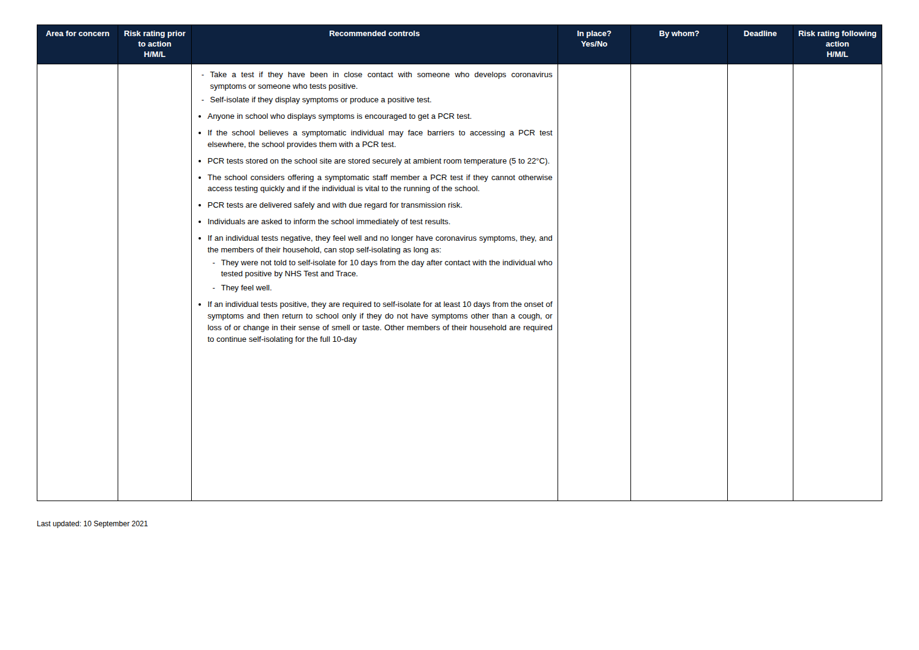| Area for concern | Risk rating prior to action H/M/L | Recommended controls | In place? Yes/No | By whom? | Deadline | Risk rating following action H/M/L |
| --- | --- | --- | --- | --- | --- | --- |
| | | Take a test if they have been in close contact with someone who develops coronavirus symptoms or someone who tests positive. Self-isolate if they display symptoms or produce a positive test. Anyone in school who displays symptoms is encouraged to get a PCR test. If the school believes a symptomatic individual may face barriers to accessing a PCR test elsewhere, the school provides them with a PCR test. PCR tests stored on the school site are stored securely at ambient room temperature (5 to 22°C). The school considers offering a symptomatic staff member a PCR test if they cannot otherwise access testing quickly and if the individual is vital to the running of the school. PCR tests are delivered safely and with due regard for transmission risk. Individuals are asked to inform the school immediately of test results. If an individual tests negative, they feel well and no longer have coronavirus symptoms, they, and the members of their household, can stop self-isolating as long as: They were not told to self-isolate for 10 days from the day after contact with the individual who tested positive by NHS Test and Trace. They feel well. If an individual tests positive, they are required to self-isolate for at least 10 days from the onset of symptoms and then return to school only if they do not have symptoms other than a cough, or loss of or change in their sense of smell or taste. Other members of their household are required to continue self-isolating for the full 10-day | | | | |
Last updated: 10 September 2021